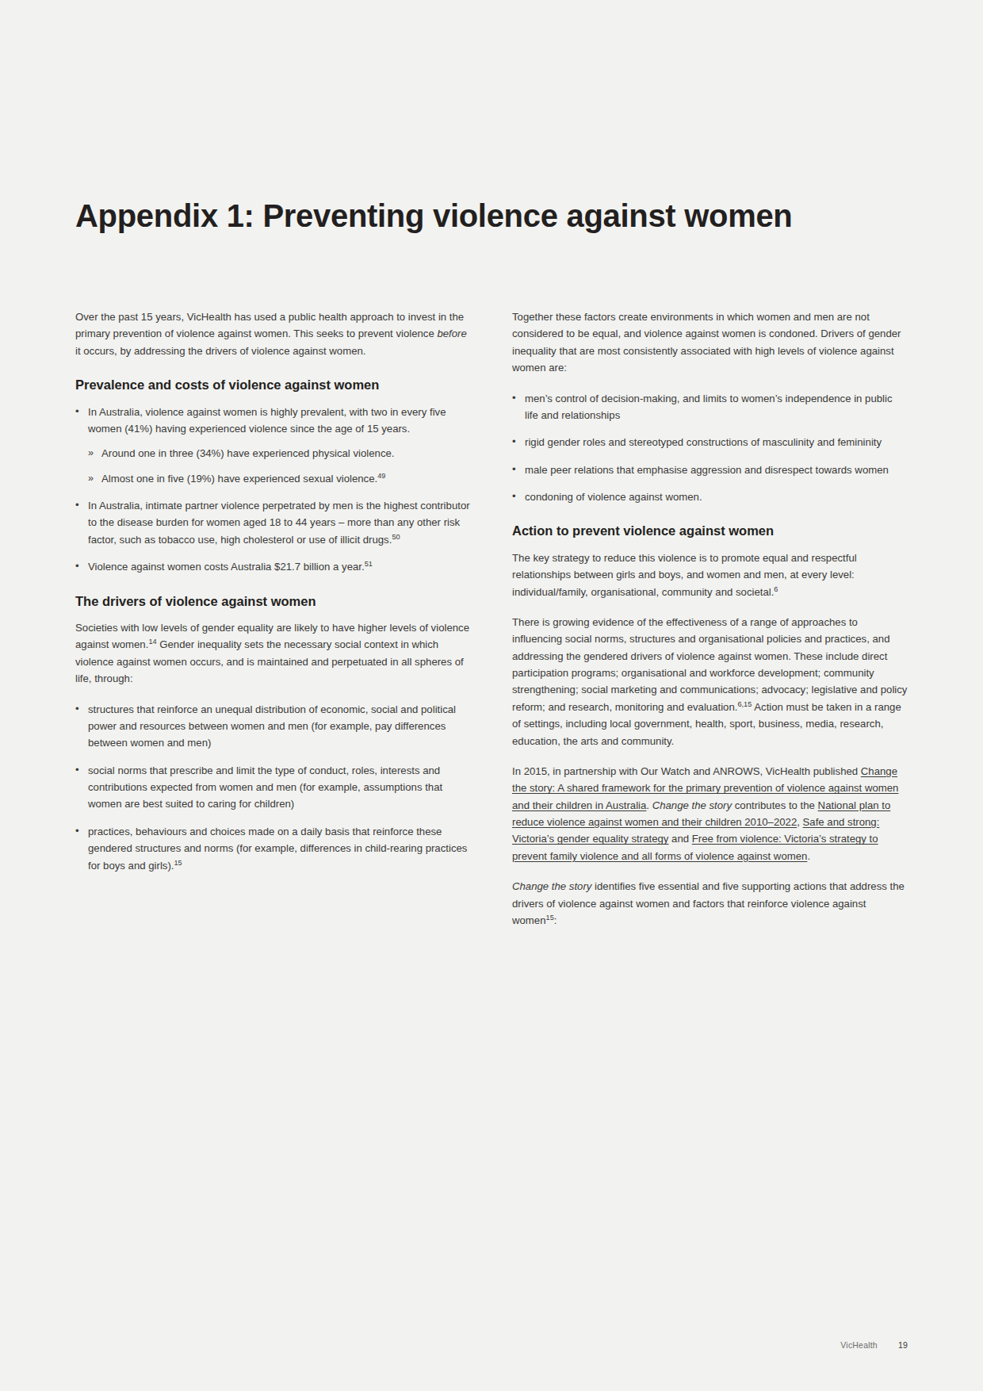Appendix 1: Preventing violence against women
Over the past 15 years, VicHealth has used a public health approach to invest in the primary prevention of violence against women. This seeks to prevent violence before it occurs, by addressing the drivers of violence against women.
Prevalence and costs of violence against women
In Australia, violence against women is highly prevalent, with two in every five women (41%) having experienced violence since the age of 15 years.
Around one in three (34%) have experienced physical violence.
Almost one in five (19%) have experienced sexual violence.49
In Australia, intimate partner violence perpetrated by men is the highest contributor to the disease burden for women aged 18 to 44 years – more than any other risk factor, such as tobacco use, high cholesterol or use of illicit drugs.50
Violence against women costs Australia $21.7 billion a year.51
The drivers of violence against women
Societies with low levels of gender equality are likely to have higher levels of violence against women.14 Gender inequality sets the necessary social context in which violence against women occurs, and is maintained and perpetuated in all spheres of life, through:
structures that reinforce an unequal distribution of economic, social and political power and resources between women and men (for example, pay differences between women and men)
social norms that prescribe and limit the type of conduct, roles, interests and contributions expected from women and men (for example, assumptions that women are best suited to caring for children)
practices, behaviours and choices made on a daily basis that reinforce these gendered structures and norms (for example, differences in child-rearing practices for boys and girls).15
Together these factors create environments in which women and men are not considered to be equal, and violence against women is condoned. Drivers of gender inequality that are most consistently associated with high levels of violence against women are:
men’s control of decision-making, and limits to women’s independence in public life and relationships
rigid gender roles and stereotyped constructions of masculinity and femininity
male peer relations that emphasise aggression and disrespect towards women
condoning of violence against women.
Action to prevent violence against women
The key strategy to reduce this violence is to promote equal and respectful relationships between girls and boys, and women and men, at every level: individual/family, organisational, community and societal.6
There is growing evidence of the effectiveness of a range of approaches to influencing social norms, structures and organisational policies and practices, and addressing the gendered drivers of violence against women. These include direct participation programs; organisational and workforce development; community strengthening; social marketing and communications; advocacy; legislative and policy reform; and research, monitoring and evaluation.6,15 Action must be taken in a range of settings, including local government, health, sport, business, media, research, education, the arts and community.
In 2015, in partnership with Our Watch and ANROWS, VicHealth published Change the story: A shared framework for the primary prevention of violence against women and their children in Australia. Change the story contributes to the National plan to reduce violence against women and their children 2010–2022, Safe and strong: Victoria’s gender equality strategy and Free from violence: Victoria’s strategy to prevent family violence and all forms of violence against women.
Change the story identifies five essential and five supporting actions that address the drivers of violence against women and factors that reinforce violence against women15:
VicHealth19